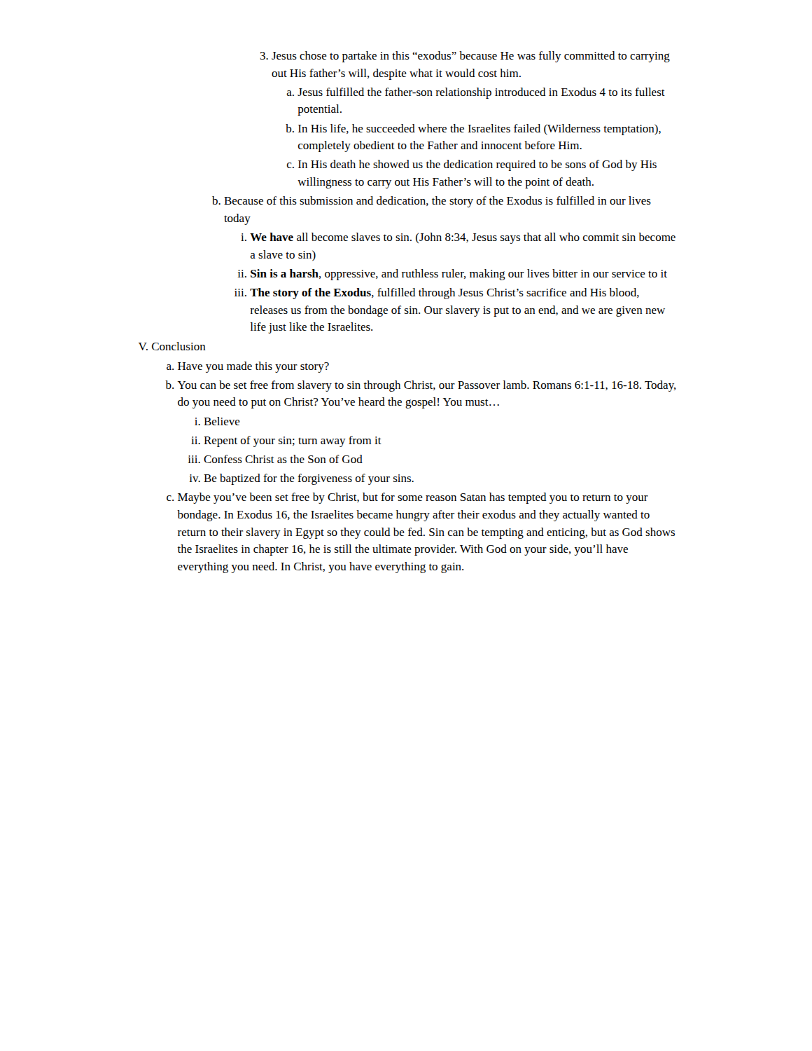Jesus chose to partake in this “exodus” because He was fully committed to carrying out His father’s will, despite what it would cost him.
Jesus fulfilled the father-son relationship introduced in Exodus 4 to its fullest potential.
In His life, he succeeded where the Israelites failed (Wilderness temptation), completely obedient to the Father and innocent before Him.
In His death he showed us the dedication required to be sons of God by His willingness to carry out His Father’s will to the point of death.
Because of this submission and dedication, the story of the Exodus is fulfilled in our lives today
We have all become slaves to sin. (John 8:34, Jesus says that all who commit sin become a slave to sin)
Sin is a harsh, oppressive, and ruthless ruler, making our lives bitter in our service to it
The story of the Exodus, fulfilled through Jesus Christ’s sacrifice and His blood, releases us from the bondage of sin. Our slavery is put to an end, and we are given new life just like the Israelites.
Conclusion
Have you made this your story?
You can be set free from slavery to sin through Christ, our Passover lamb. Romans 6:1-11, 16-18. Today, do you need to put on Christ? You’ve heard the gospel! You must…
Believe
Repent of your sin; turn away from it
Confess Christ as the Son of God
Be baptized for the forgiveness of your sins.
Maybe you’ve been set free by Christ, but for some reason Satan has tempted you to return to your bondage. In Exodus 16, the Israelites became hungry after their exodus and they actually wanted to return to their slavery in Egypt so they could be fed. Sin can be tempting and enticing, but as God shows the Israelites in chapter 16, he is still the ultimate provider. With God on your side, you’ll have everything you need. In Christ, you have everything to gain.